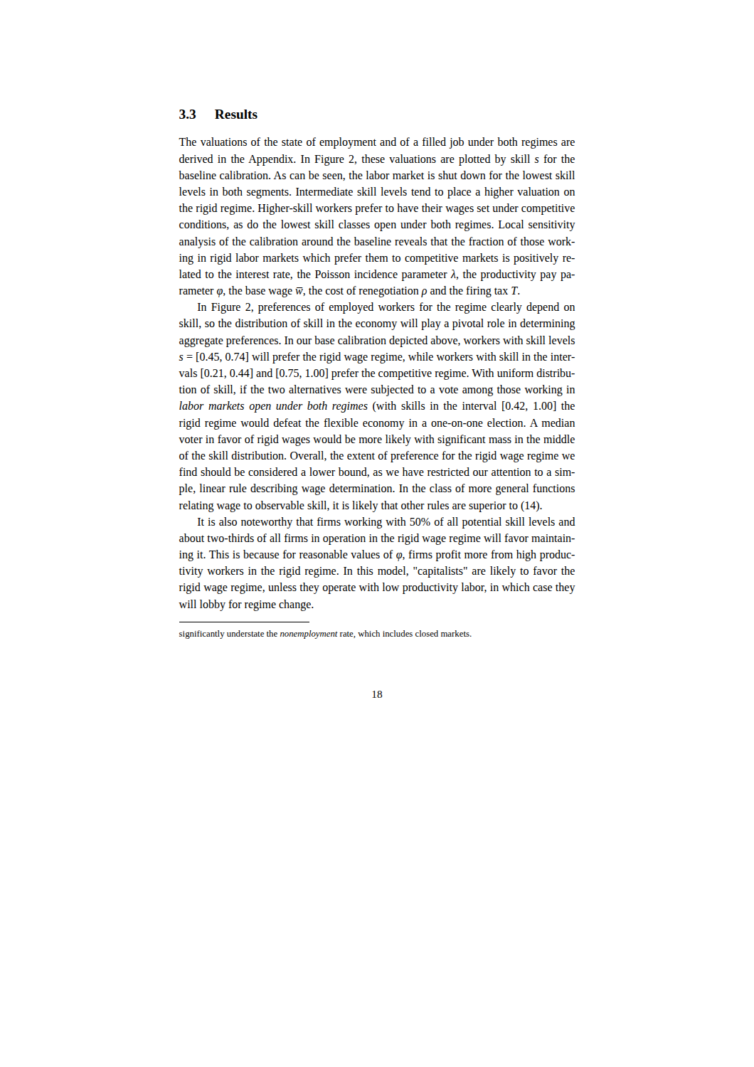3.3 Results
The valuations of the state of employment and of a filled job under both regimes are derived in the Appendix. In Figure 2, these valuations are plotted by skill s for the baseline calibration. As can be seen, the labor market is shut down for the lowest skill levels in both segments. Intermediate skill levels tend to place a higher valuation on the rigid regime. Higher-skill workers prefer to have their wages set under competitive conditions, as do the lowest skill classes open under both regimes. Local sensitivity analysis of the calibration around the baseline reveals that the fraction of those working in rigid labor markets which prefer them to competitive markets is positively related to the interest rate, the Poisson incidence parameter λ, the productivity pay parameter φ, the base wage w̅, the cost of renegotiation ρ and the firing tax T.
In Figure 2, preferences of employed workers for the regime clearly depend on skill, so the distribution of skill in the economy will play a pivotal role in determining aggregate preferences. In our base calibration depicted above, workers with skill levels s = [0.45, 0.74] will prefer the rigid wage regime, while workers with skill in the intervals [0.21, 0.44] and [0.75, 1.00] prefer the competitive regime. With uniform distribution of skill, if the two alternatives were subjected to a vote among those working in labor markets open under both regimes (with skills in the interval [0.42, 1.00] the rigid regime would defeat the flexible economy in a one-on-one election. A median voter in favor of rigid wages would be more likely with significant mass in the middle of the skill distribution. Overall, the extent of preference for the rigid wage regime we find should be considered a lower bound, as we have restricted our attention to a simple, linear rule describing wage determination. In the class of more general functions relating wage to observable skill, it is likely that other rules are superior to (14).
It is also noteworthy that firms working with 50% of all potential skill levels and about two-thirds of all firms in operation in the rigid wage regime will favor maintaining it. This is because for reasonable values of φ, firms profit more from high productivity workers in the rigid regime. In this model, "capitalists" are likely to favor the rigid wage regime, unless they operate with low productivity labor, in which case they will lobby for regime change.
significantly understate the nonemployment rate, which includes closed markets.
18